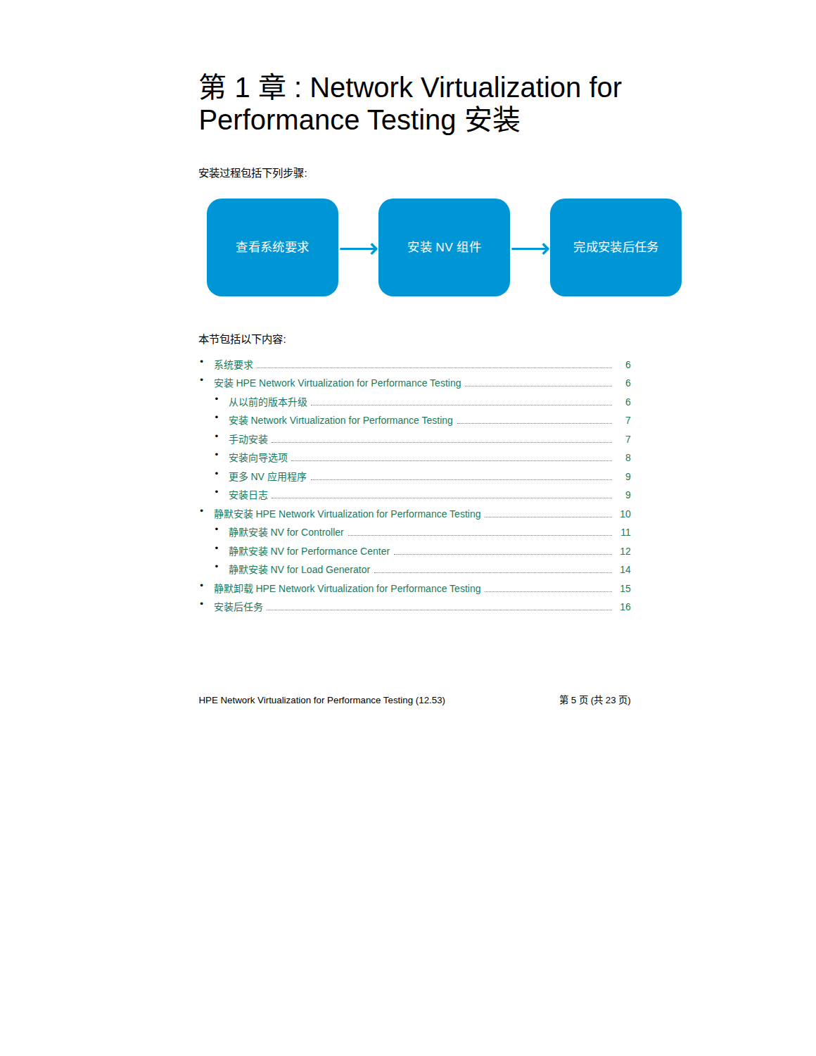第 1 章 : Network Virtualization for
Performance Testing 安装
安装过程包括下列步骤:
| 查看系统要求 | ⟶ | 安装 NV 组件 | ⟶ | 完成安装后任务 |
本节包括以下内容:
系统要求 6
安装 HPE Network Virtualization for Performance Testing 6
从以前的版本升级 6
安装 Network Virtualization for Performance Testing 7
手动安装 7
安装向导选项 8
更多 NV 应用程序 9
安装日志 9
静默安装 HPE Network Virtualization for Performance Testing 10
静默安装 NV for Controller 11
静默安装 NV for Performance Center 12
静默安装 NV for Load Generator 14
静默卸载 HPE Network Virtualization for Performance Testing 15
安装后任务 16
HPE Network Virtualization for Performance Testing (12.53) 第 5 页 (共 23 页)